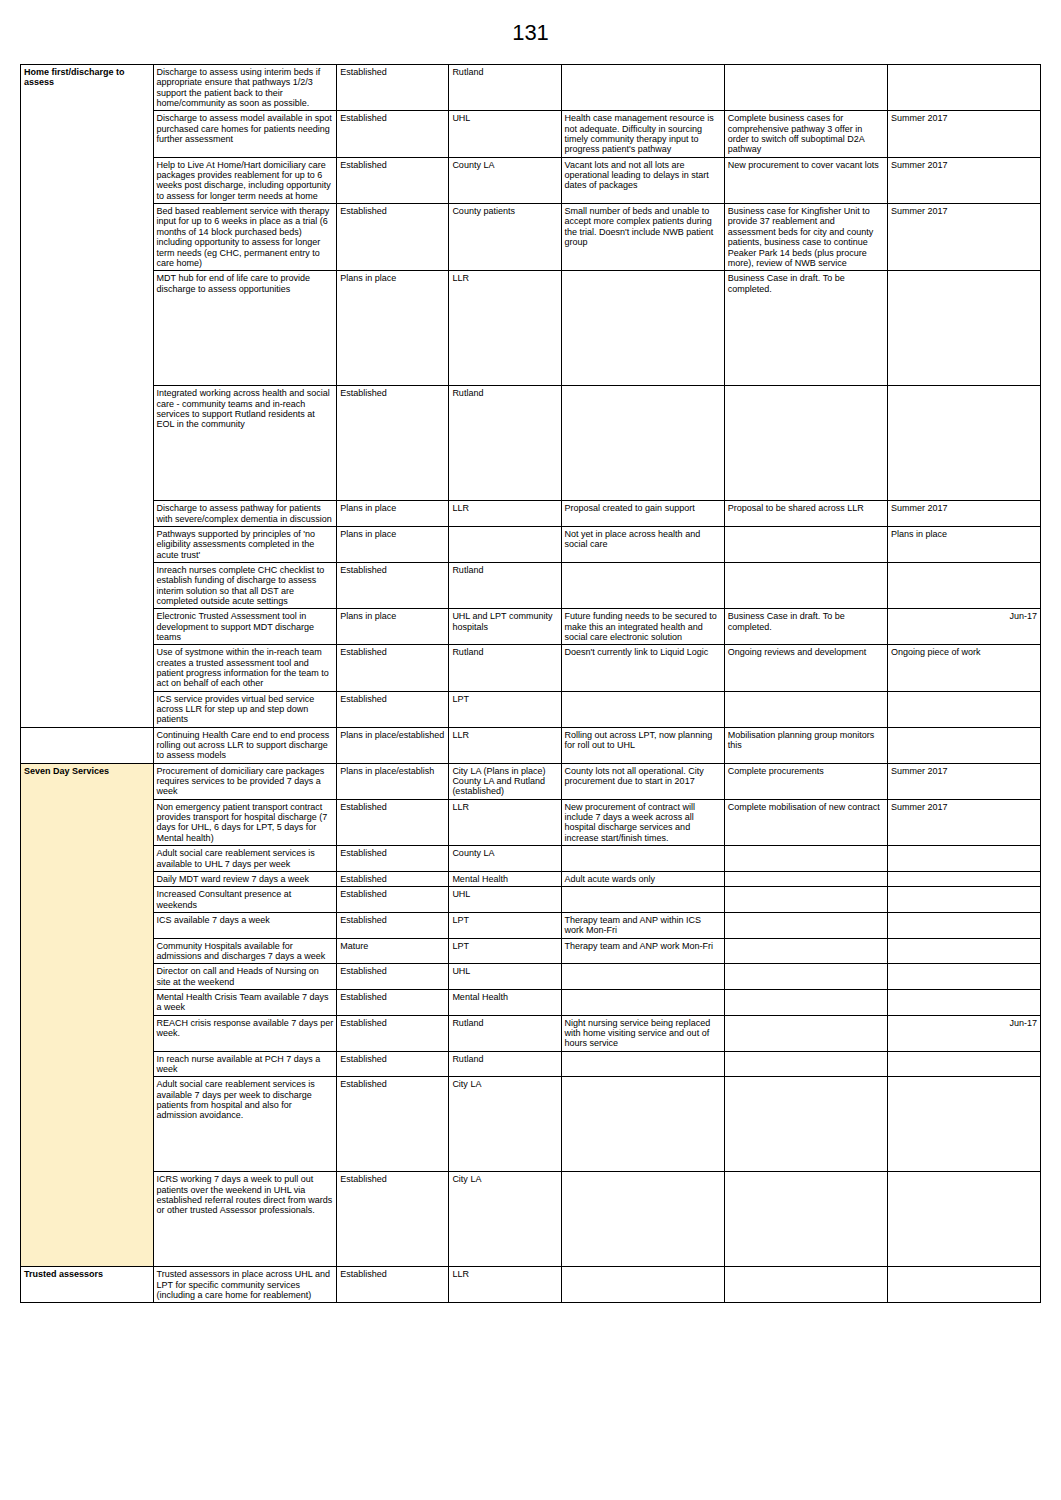131
| Home first/discharge to assess | Discharge to assess using interim beds if appropriate ensure that pathways 1/2/3 support the patient back to their home/community as soon as possible. | Established | Rutland | | | |
| Discharge to assess model available in spot purchased care homes for patients needing further assessment | Established | UHL | Health case management resource is not adequate. Difficulty in sourcing timely community therapy input to progress patient's pathway | Complete business cases for comprehensive pathway 3 offer in order to switch off suboptimal D2A pathway | Summer 2017 |
| Help to Live At Home/Hart domiciliary care packages provides reablement for up to 6 weeks post discharge, including opportunity to assess for longer term needs at home | Established | County LA | Vacant lots and not all lots are operational leading to delays in start dates of packages | New procurement to cover vacant lots | Summer 2017 |
| Bed based reablement service with therapy input for up to 6 weeks in place as a trial (6 months of 14 block purchased beds) including opportunity to assess for longer term needs (eg CHC, permanent entry to care home) | Established | County patients | Small number of beds and unable to accept more complex patients during the trial. Doesn't include NWB patient group | Business case for Kingfisher Unit to provide 37 reablement and assessment beds for city and county patients, business case to continue Peaker Park 14 beds (plus procure more), review of NWB service | Summer 2017 |
| MDT hub for end of life care to provide discharge to assess opportunities | Plans in place | LLR | | Business Case in draft. To be completed. | |
| Integrated working across health and social care - community teams and in-reach services to support Rutland residents at EOL in the community | Established | Rutland | | | |
| Discharge to assess pathway for patients with severe/complex dementia in discussion | Plans in place | LLR | Proposal created to gain support | Proposal to be shared across LLR | Summer 2017 |
| Pathways supported by principles of 'no eligibility assessments completed in the acute trust' | Plans in place | | Not yet in place across health and social care | | Plans in place |
| Inreach nurses complete CHC checklist to establish funding of discharge to assess interim solution so that all DST are completed outside acute settings | Established | Rutland | | | |
| Electronic Trusted Assessment tool in development to support MDT discharge teams | Plans in place | UHL and LPT community hospitals | Future funding needs to be secured to make this an integrated health and social care electronic solution | Business Case in draft. To be completed. | Jun-17 |
| Use of systmone within the in-reach team creates a trusted assessment tool and patient progress information for the team to act on behalf of each other | Established | Rutland | Doesn't currently link to Liquid Logic | Ongoing reviews and development | Ongoing piece of work |
| ICS service provides virtual bed service across LLR for step up and step down patients | Established | LPT | | | |
| | Continuing Health Care end to end process rolling out across LLR to support discharge to assess models | Plans in place/established | LLR | Rolling out across LPT, now planning for roll out to UHL | Mobilisation planning group monitors this | |
| Seven Day Services | Procurement of domiciliary care packages requires services to be provided 7 days a week | Plans in place/establish | City LA (Plans in place) County LA and Rutland (established) | County lots not all operational. City procurement due to start in 2017 | Complete procurements | Summer 2017 |
| Non emergency patient transport contract provides transport for hospital discharge (7 days for UHL, 6 days for LPT, 5 days for Mental health) | Established | LLR | New procurement of contract will include 7 days a week across all hospital discharge services and increase start/finish times. | Complete mobilisation of new contract | Summer 2017 |
| Adult social care reablement services is available to UHL 7 days per week | Established | County LA | | | |
| Daily MDT ward review 7 days a week | Established | Mental Health | Adult acute wards only | | |
| Increased Consultant presence at weekends | Established | UHL | | | |
| ICS available 7 days a week | Established | LPT | Therapy team and ANP within ICS work Mon-Fri | | |
| Community Hospitals available for admissions and discharges 7 days a week | Mature | LPT | Therapy team and ANP work Mon-Fri | | |
| Director on call and Heads of Nursing on site at the weekend | Established | UHL | | | |
| Mental Health Crisis Team available 7 days a week | Established | Mental Health | | | |
| REACH crisis response available 7 days per week. | Established | Rutland | Night nursing service being replaced with home visiting service and out of hours service | | Jun-17 |
| In reach nurse available at PCH 7 days a week | Established | Rutland | | | |
| Adult social care reablement services is available 7 days per week to discharge patients from hospital and also for admission avoidance. | Established | City LA | | | |
| ICRS working 7 days a week to pull out patients over the weekend in UHL via established referral routes direct from wards or other trusted Assessor professionals. | Established | City LA | | | |
| Trusted assessors | Trusted assessors in place across UHL and LPT for specific community services (including a care home for reablement) | Established | LLR | | | |